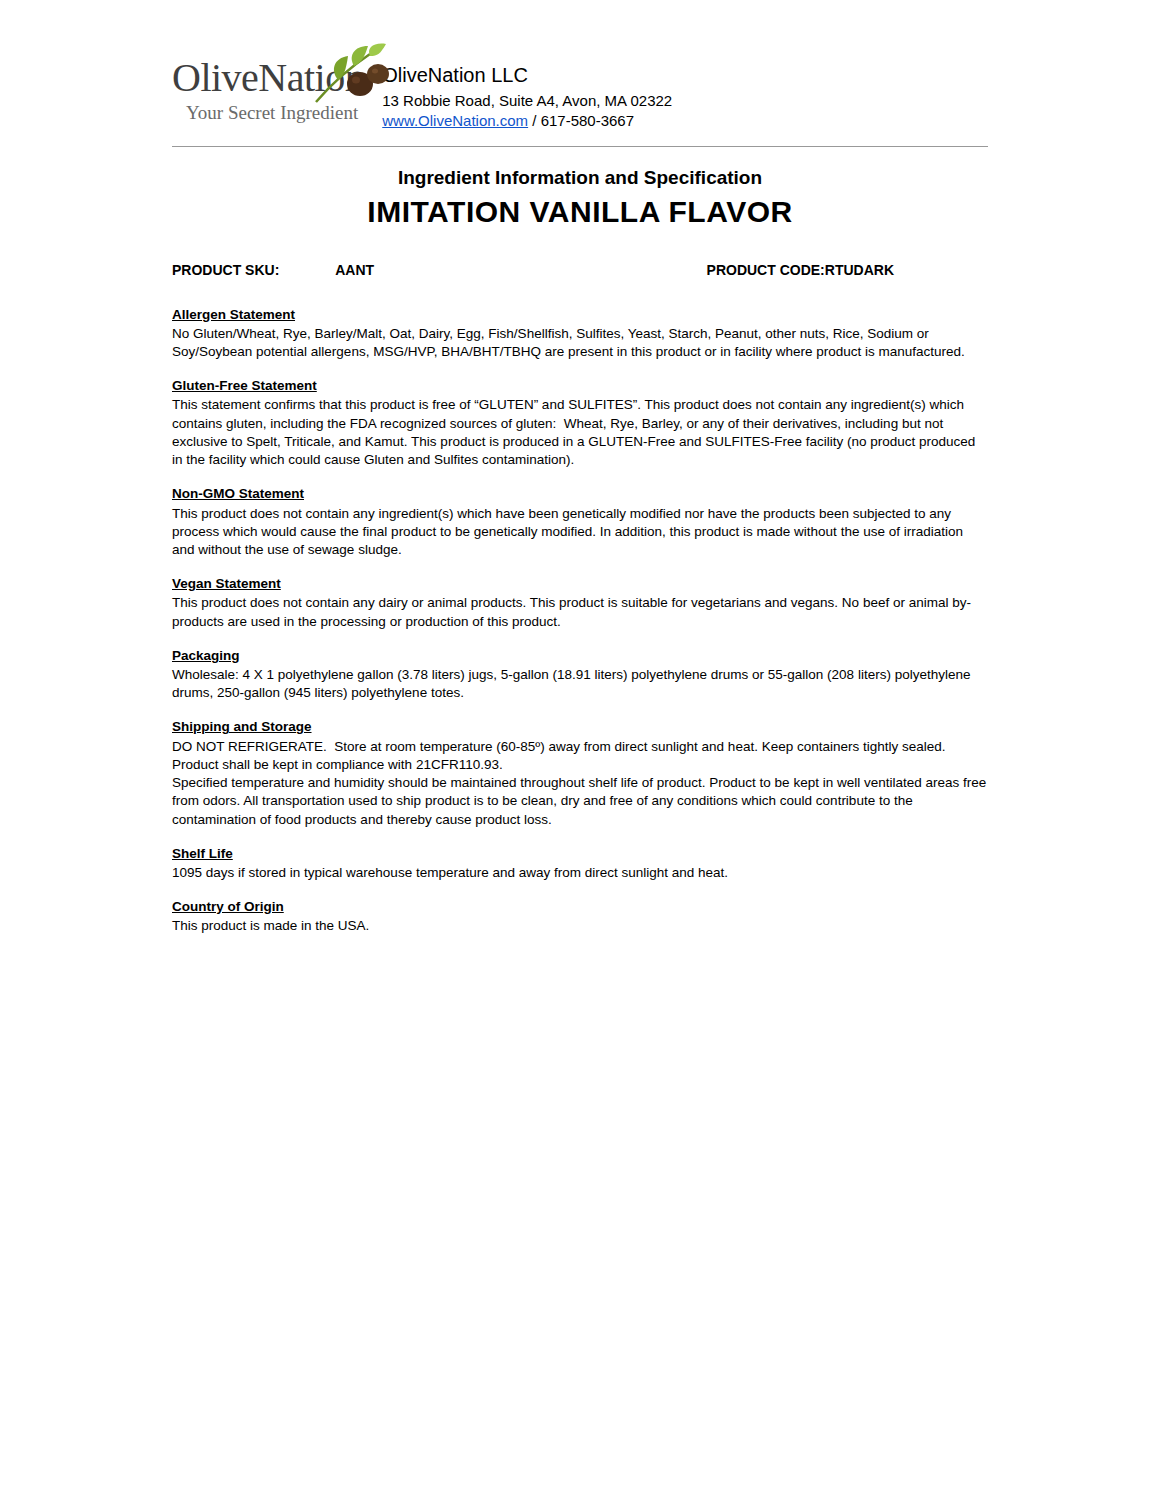OliveNation
Your Secret Ingredient
OliveNation LLC
13 Robbie Road, Suite A4, Avon, MA 02322
www.OliveNation.com / 617-580-3667
Ingredient Information and Specification
IMITATION VANILLA FLAVOR
| PRODUCT SKU: | AANT | PRODUCT CODE: | RTUDARK |
Allergen Statement
No Gluten/Wheat, Rye, Barley/Malt, Oat, Dairy, Egg, Fish/Shellfish, Sulfites, Yeast, Starch, Peanut, other nuts, Rice, Sodium or Soy/Soybean potential allergens, MSG/HVP, BHA/BHT/TBHQ are present in this product or in facility where product is manufactured.
Gluten-Free Statement
This statement confirms that this product is free of “GLUTEN” and SULFITES”. This product does not contain any ingredient(s) which contains gluten, including the FDA recognized sources of gluten: Wheat, Rye, Barley, or any of their derivatives, including but not exclusive to Spelt, Triticale, and Kamut. This product is produced in a GLUTEN-Free and SULFITES-Free facility (no product produced in the facility which could cause Gluten and Sulfites contamination).
Non-GMO Statement
This product does not contain any ingredient(s) which have been genetically modified nor have the products been subjected to any process which would cause the final product to be genetically modified. In addition, this product is made without the use of irradiation and without the use of sewage sludge.
Vegan Statement
This product does not contain any dairy or animal products. This product is suitable for vegetarians and vegans. No beef or animal by-products are used in the processing or production of this product.
Packaging
Wholesale: 4 X 1 polyethylene gallon (3.78 liters) jugs, 5-gallon (18.91 liters) polyethylene drums or 55-gallon (208 liters) polyethylene drums, 250-gallon (945 liters) polyethylene totes.
Shipping and Storage
DO NOT REFRIGERATE. Store at room temperature (60-85º) away from direct sunlight and heat. Keep containers tightly sealed. Product shall be kept in compliance with 21CFR110.93.
Specified temperature and humidity should be maintained throughout shelf life of product. Product to be kept in well ventilated areas free from odors. All transportation used to ship product is to be clean, dry and free of any conditions which could contribute to the contamination of food products and thereby cause product loss.
Shelf Life
1095 days if stored in typical warehouse temperature and away from direct sunlight and heat.
Country of Origin
This product is made in the USA.